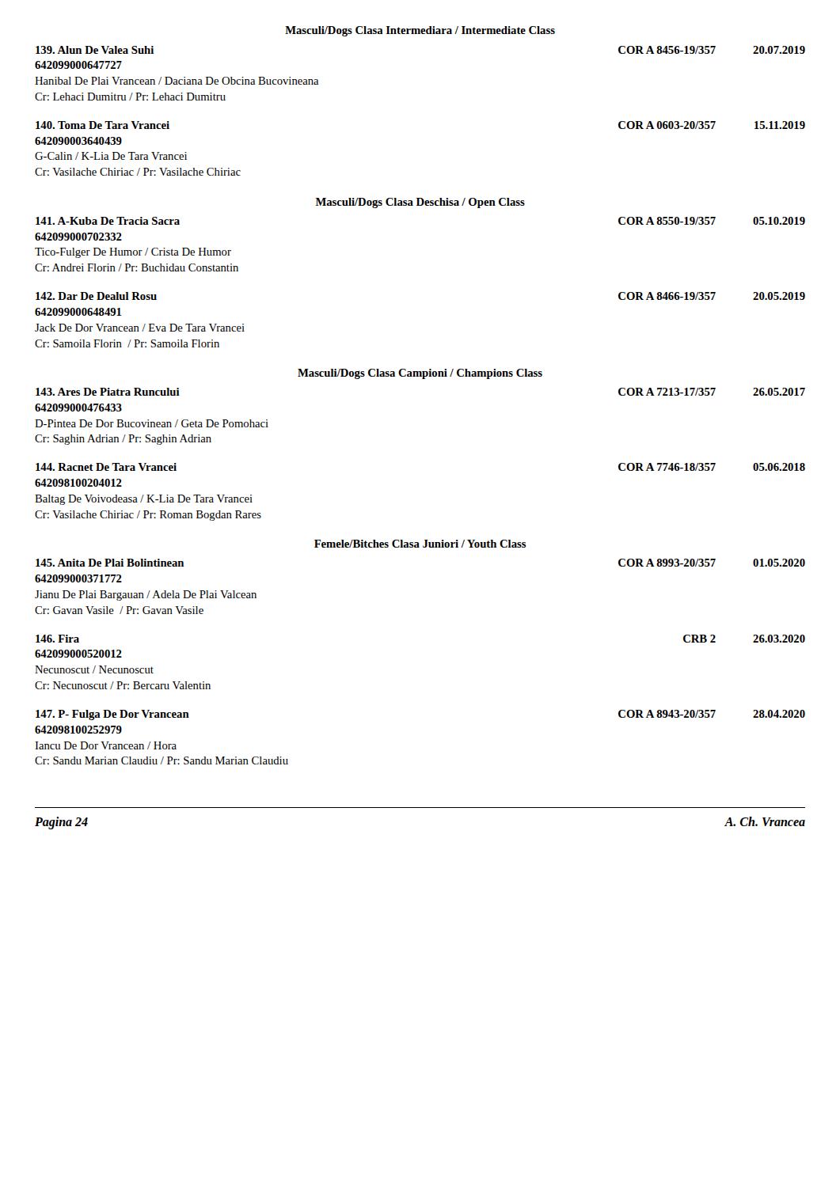Masculi/Dogs Clasa Intermediara / Intermediate Class
139. Alun De Valea Suhi COR A 8456-19/357 20.07.2019
642099000647727
Hanibal De Plai Vrancean / Daciana De Obcina Bucovineana
Cr: Lehaci Dumitru / Pr: Lehaci Dumitru
140. Toma De Tara Vrancei COR A 0603-20/357 15.11.2019
642090003640439
G-Calin / K-Lia De Tara Vrancei
Cr: Vasilache Chiriac / Pr: Vasilache Chiriac
Masculi/Dogs Clasa Deschisa / Open Class
141. A-Kuba De Tracia Sacra COR A 8550-19/357 05.10.2019
642099000702332
Tico-Fulger De Humor / Crista De Humor
Cr: Andrei Florin / Pr: Buchidau Constantin
142. Dar De Dealul Rosu COR A 8466-19/357 20.05.2019
642099000648491
Jack De Dor Vrancean / Eva De Tara Vrancei
Cr: Samoila Florin / Pr: Samoila Florin
Masculi/Dogs Clasa Campioni / Champions Class
143. Ares De Piatra Runcului COR A 7213-17/357 26.05.2017
642099000476433
D-Pintea De Dor Bucovinean / Geta De Pomohaci
Cr: Saghin Adrian / Pr: Saghin Adrian
144. Racnet De Tara Vrancei COR A 7746-18/357 05.06.2018
642098100204012
Baltag De Voivodeasa / K-Lia De Tara Vrancei
Cr: Vasilache Chiriac / Pr: Roman Bogdan Rares
Femele/Bitches Clasa Juniori / Youth Class
145. Anita De Plai Bolintinean COR A 8993-20/357 01.05.2020
642099000371772
Jianu De Plai Bargauan / Adela De Plai Valcean
Cr: Gavan Vasile / Pr: Gavan Vasile
146. Fira CRB 2 26.03.2020
642099000520012
Necunoscut / Necunoscut
Cr: Necunoscut / Pr: Bercaru Valentin
147. P- Fulga De Dor Vrancean COR A 8943-20/357 28.04.2020
642098100252979
Iancu De Dor Vrancean / Hora
Cr: Sandu Marian Claudiu / Pr: Sandu Marian Claudiu
Pagina 24 A. Ch. Vrancea